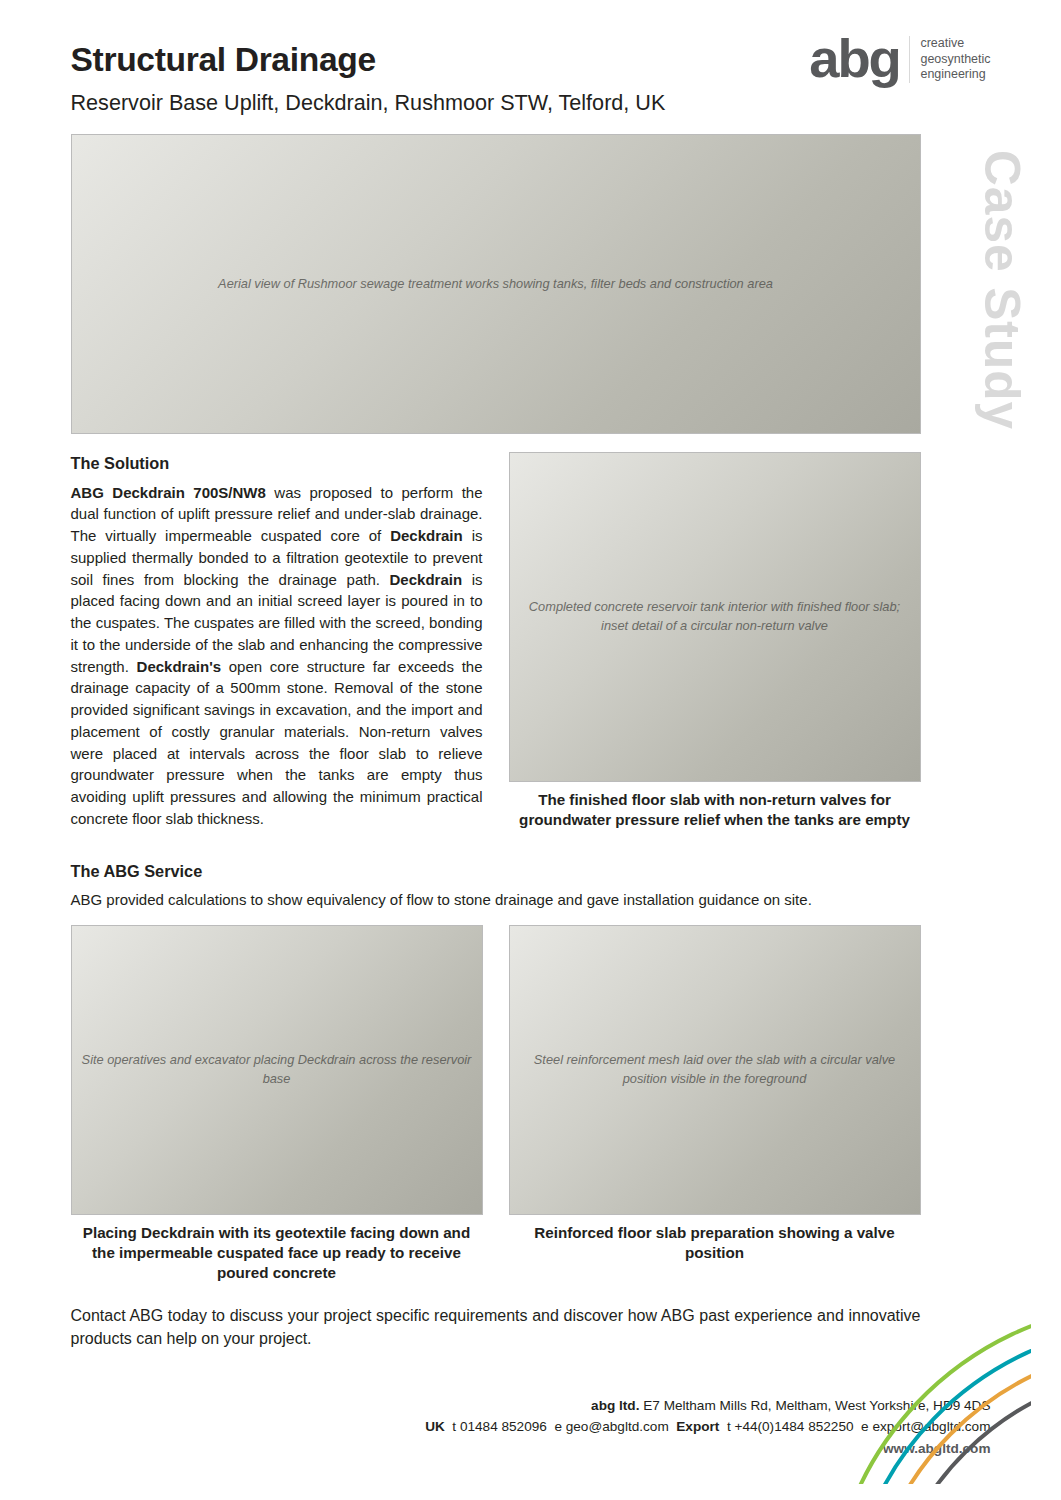Case Study
Structural Drainage
Reservoir Base Uplift, Deckdrain, Rushmoor STW, Telford, UK
abg
creative geosynthetic engineering
The Solution
ABG Deckdrain 700S/NW8 was proposed to perform the dual function of uplift pressure relief and under-slab drainage. The virtually impermeable cuspated core of Deckdrain is supplied thermally bonded to a filtration geotextile to prevent soil fines from blocking the drainage path. Deckdrain is placed facing down and an initial screed layer is poured in to the cuspates. The cuspates are filled with the screed, bonding it to the underside of the slab and enhancing the compressive strength. Deckdrain's open core structure far exceeds the drainage capacity of a 500mm stone. Removal of the stone provided significant savings in excavation, and the import and placement of costly granular materials. Non-return valves were placed at intervals across the floor slab to relieve groundwater pressure when the tanks are empty thus avoiding uplift pressures and allowing the minimum practical concrete floor slab thickness.
The finished floor slab with non-return valves for groundwater pressure relief when the tanks are empty
The ABG Service
ABG provided calculations to show equivalency of flow to stone drainage and gave installation guidance on site.
Placing Deckdrain with its geotextile facing down and the impermeable cuspated face up ready to receive poured concrete
Reinforced floor slab preparation showing a valve position
Contact ABG today to discuss your project specific requirements and discover how ABG past experience and innovative products can help on your project.
abg ltd. E7 Meltham Mills Rd, Meltham, West Yorkshire, HD9 4DS
UK t 01484 852096 e geo@abgltd.com Export t +44(0)1484 852250 e export@abgltd.com
www.abgltd.com